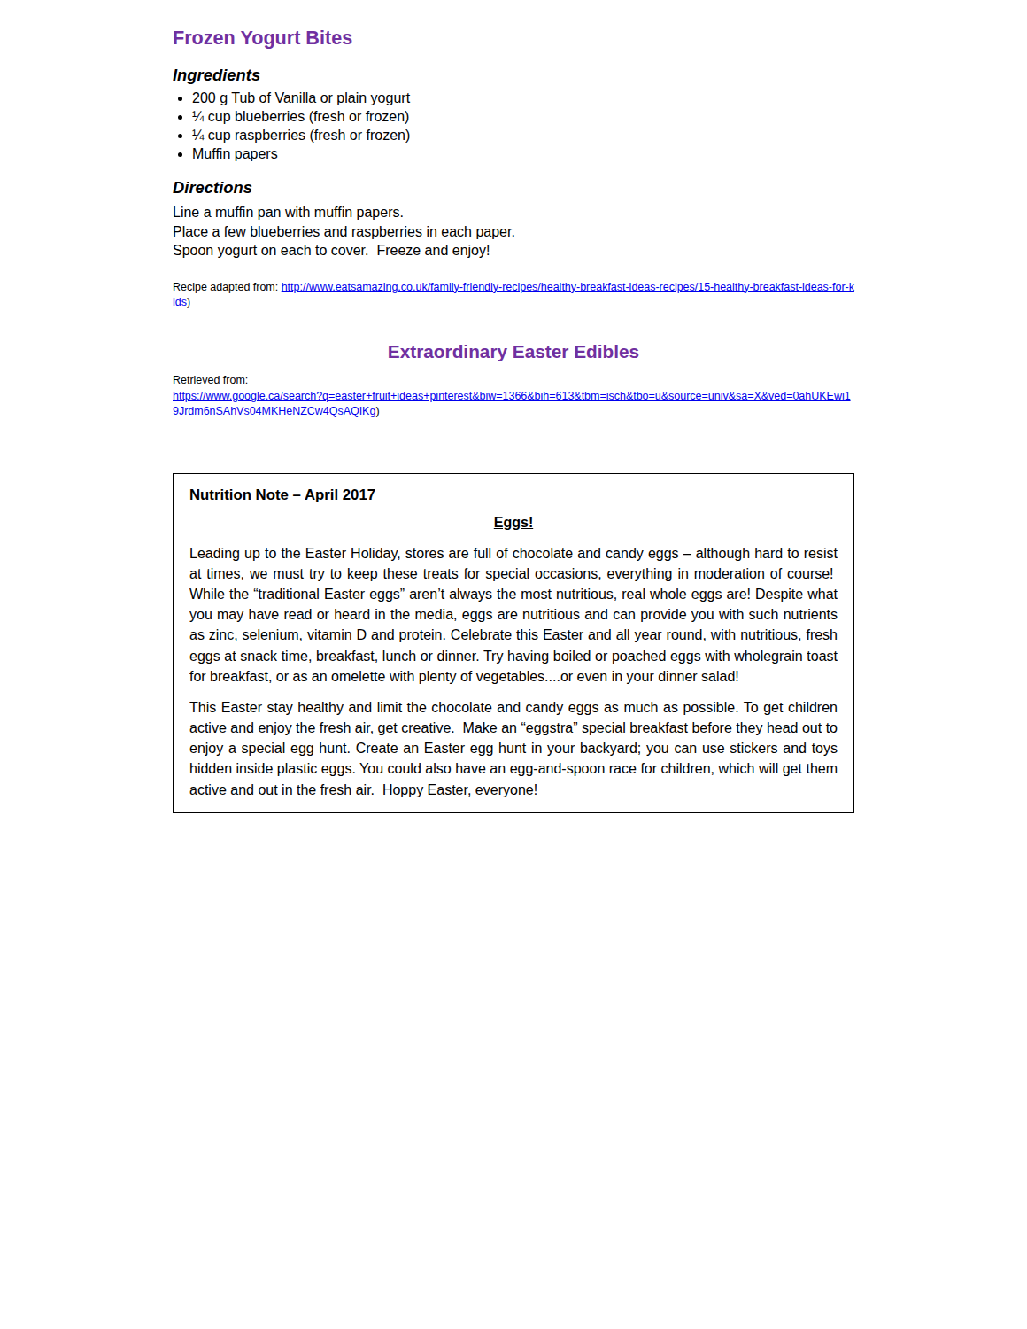Frozen Yogurt Bites
Ingredients
200 g Tub of Vanilla or plain yogurt
¼ cup blueberries (fresh or frozen)
¼ cup raspberries (fresh or frozen)
Muffin papers
Directions
Line a muffin pan with muffin papers.
Place a few blueberries and raspberries in each paper.
Spoon yogurt on each to cover. Freeze and enjoy!
Recipe adapted from: http://www.eatsamazing.co.uk/family-friendly-recipes/healthy-breakfast-ideas-recipes/15-healthy-breakfast-ideas-for-kids)
Extraordinary Easter Edibles
Retrieved from:
https://www.google.ca/search?q=easter+fruit+ideas+pinterest&biw=1366&bih=613&tbm=isch&tbo=u&source=univ&sa=X&ved=0ahUKEwi19Jrdm6nSAhVs04MKHeNZCw4QsAQIKg)
Nutrition Note – April 2017
Eggs!
Leading up to the Easter Holiday, stores are full of chocolate and candy eggs – although hard to resist at times, we must try to keep these treats for special occasions, everything in moderation of course! While the “traditional Easter eggs” aren’t always the most nutritious, real whole eggs are! Despite what you may have read or heard in the media, eggs are nutritious and can provide you with such nutrients as zinc, selenium, vitamin D and protein. Celebrate this Easter and all year round, with nutritious, fresh eggs at snack time, breakfast, lunch or dinner. Try having boiled or poached eggs with wholegrain toast for breakfast, or as an omelette with plenty of vegetables....or even in your dinner salad!
This Easter stay healthy and limit the chocolate and candy eggs as much as possible. To get children active and enjoy the fresh air, get creative. Make an “eggstra” special breakfast before they head out to enjoy a special egg hunt. Create an Easter egg hunt in your backyard; you can use stickers and toys hidden inside plastic eggs. You could also have an egg-and-spoon race for children, which will get them active and out in the fresh air. Hoppy Easter, everyone!